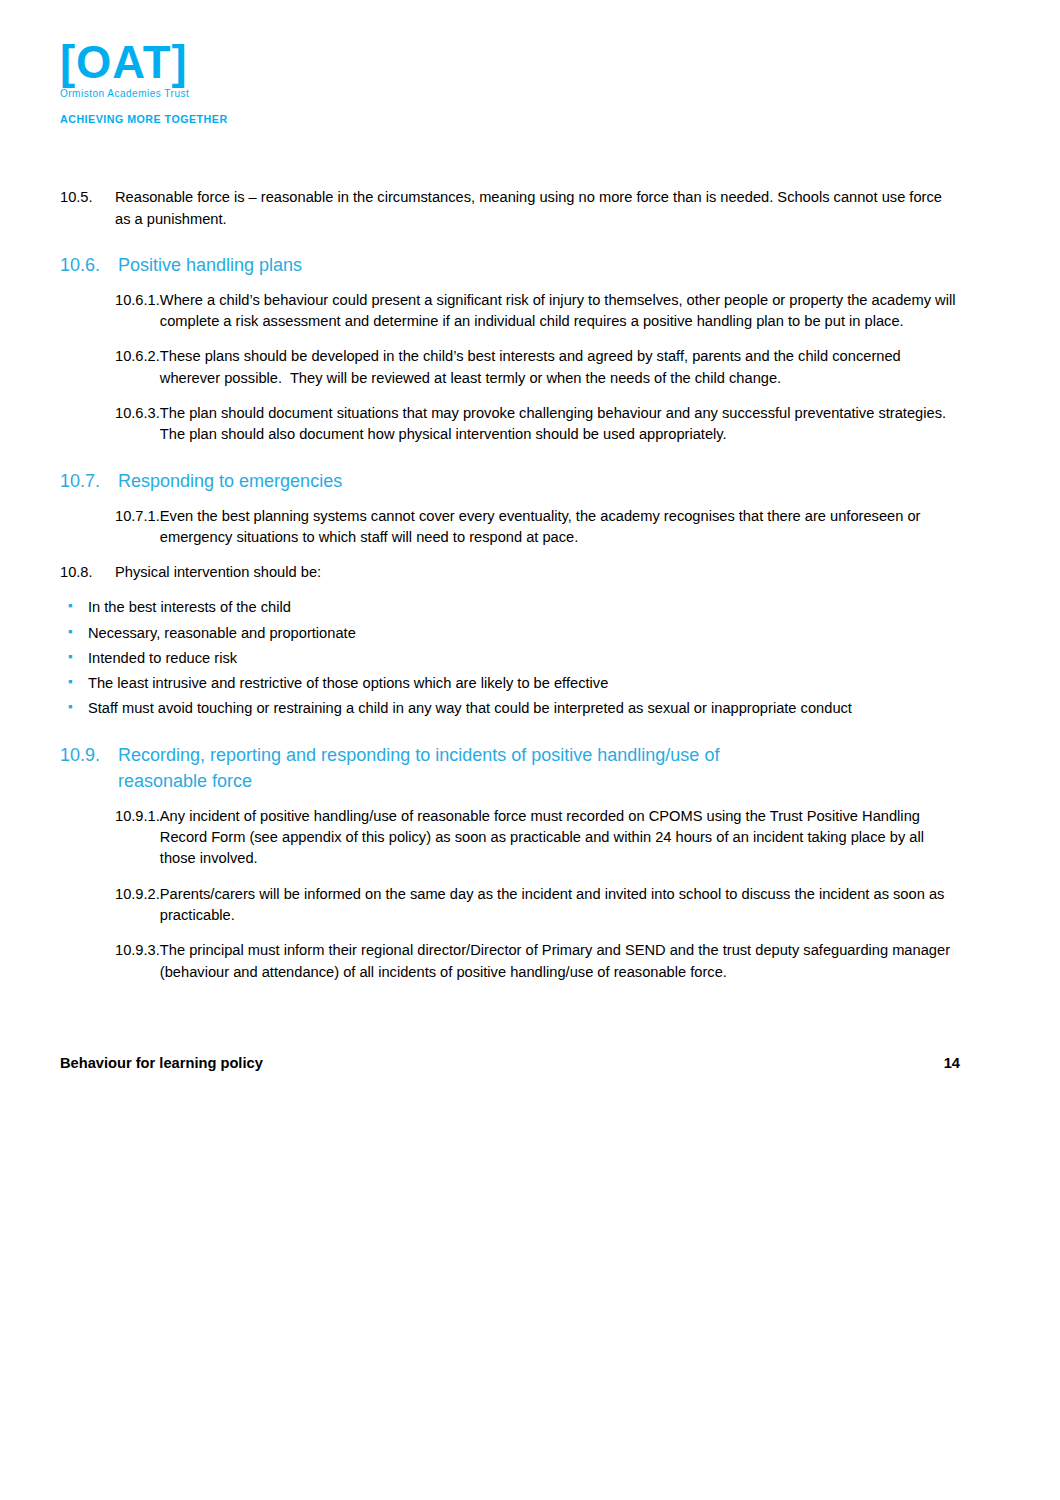[OAT]
Ormiston Academies Trust
ACHIEVING MORE TOGETHER
10.5.
Reasonable force is – reasonable in the circumstances, meaning using no more force than is needed. Schools cannot use force as a punishment.
10.6. Positive handling plans
10.6.1.
Where a child’s behaviour could present a significant risk of injury to themselves, other people or property the academy will complete a risk assessment and determine if an individual child requires a positive handling plan to be put in place.
10.6.2.
These plans should be developed in the child’s best interests and agreed by staff, parents and the child concerned wherever possible. They will be reviewed at least termly or when the needs of the child change.
10.6.3.
The plan should document situations that may provoke challenging behaviour and any successful preventative strategies. The plan should also document how physical intervention should be used appropriately.
10.7. Responding to emergencies
10.7.1.
Even the best planning systems cannot cover every eventuality, the academy recognises that there are unforeseen or emergency situations to which staff will need to respond at pace.
10.8.
Physical intervention should be:
In the best interests of the child
Necessary, reasonable and proportionate
Intended to reduce risk
The least intrusive and restrictive of those options which are likely to be effective
Staff must avoid touching or restraining a child in any way that could be interpreted as sexual or inappropriate conduct
10.9. Recording, reporting and responding to incidents of positive handling/use of
reasonable force
10.9.1.
Any incident of positive handling/use of reasonable force must recorded on CPOMS using the Trust Positive Handling Record Form (see appendix of this policy) as soon as practicable and within 24 hours of an incident taking place by all those involved.
10.9.2.
Parents/carers will be informed on the same day as the incident and invited into school to discuss the incident as soon as practicable.
10.9.3.
The principal must inform their regional director/Director of Primary and SEND and the trust deputy safeguarding manager (behaviour and attendance) of all incidents of positive handling/use of reasonable force.
Behaviour for learning policy
14